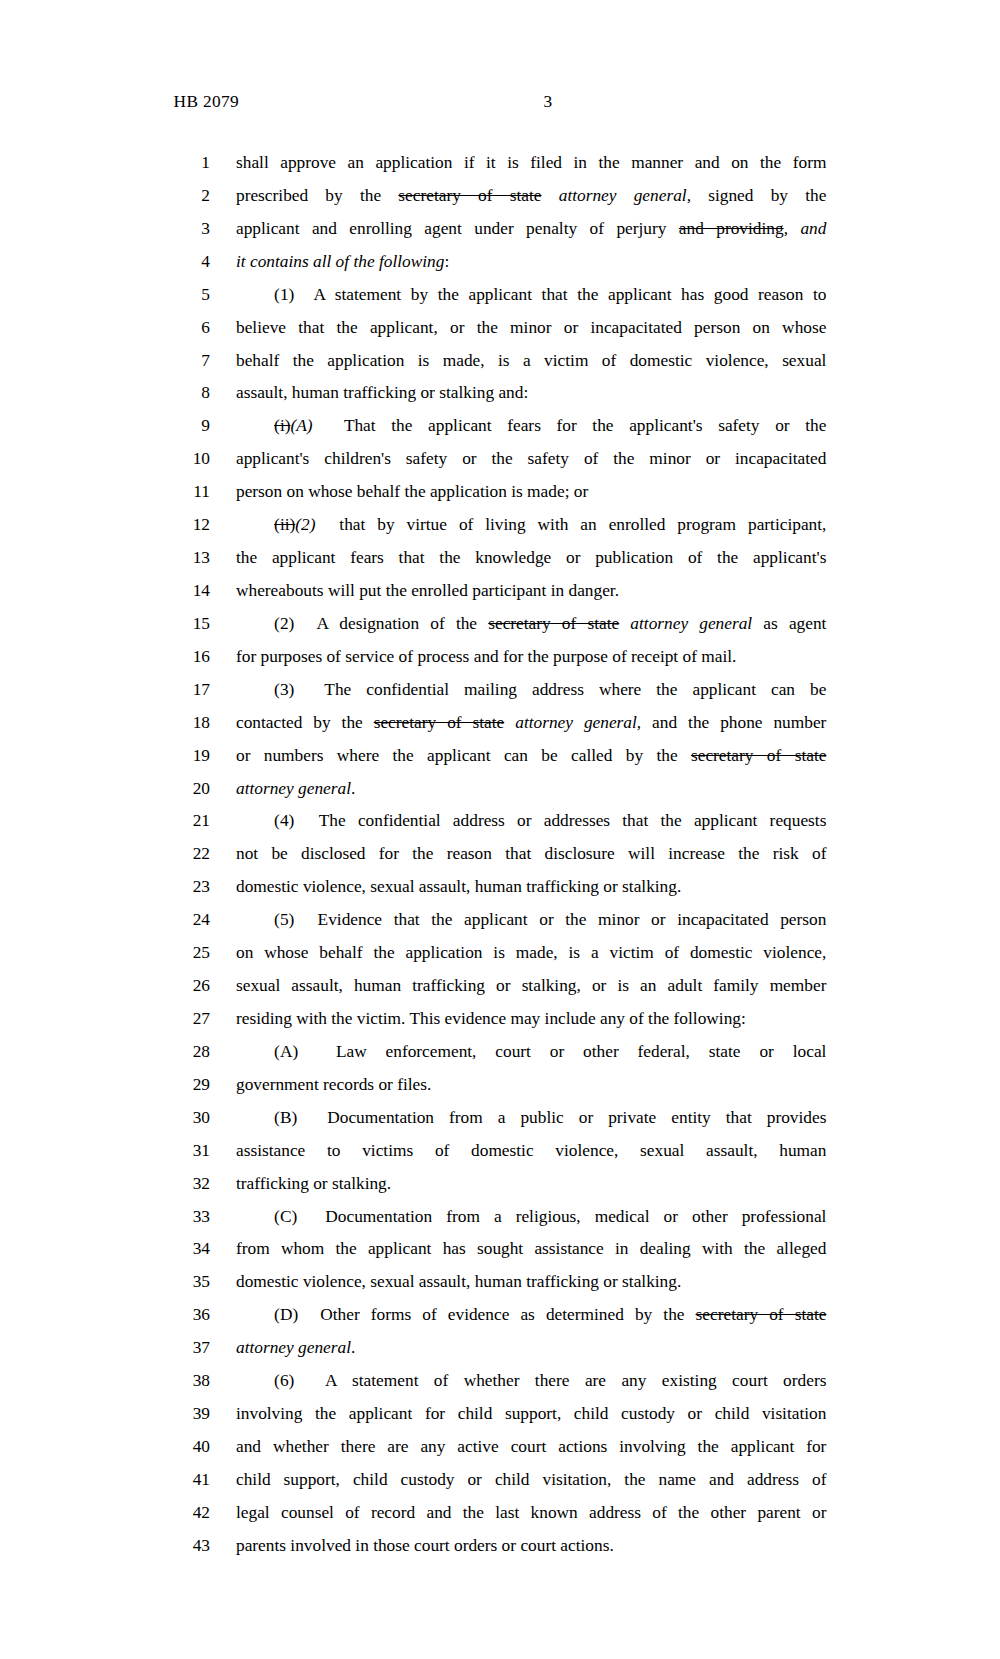HB 2079 3
1 shall approve an application if it is filed in the manner and on the form
2 prescribed by the secretary of state attorney general, signed by the
3 applicant and enrolling agent under penalty of perjury and providing, and
4 it contains all of the following:
5 (1) A statement by the applicant that the applicant has good reason to
6 believe that the applicant, or the minor or incapacitated person on whose
7 behalf the application is made, is a victim of domestic violence, sexual
8 assault, human trafficking or stalking and:
9 (i)(A) That the applicant fears for the applicant's safety or the
10 applicant's children's safety or the safety of the minor or incapacitated
11 person on whose behalf the application is made; or
12 (ii)(2) that by virtue of living with an enrolled program participant,
13 the applicant fears that the knowledge or publication of the applicant's
14 whereabouts will put the enrolled participant in danger.
15 (2) A designation of the secretary of state attorney general as agent
16 for purposes of service of process and for the purpose of receipt of mail.
17 (3) The confidential mailing address where the applicant can be
18 contacted by the secretary of state attorney general, and the phone number
19 or numbers where the applicant can be called by the secretary of state
20 attorney general.
21 (4) The confidential address or addresses that the applicant requests
22 not be disclosed for the reason that disclosure will increase the risk of
23 domestic violence, sexual assault, human trafficking or stalking.
24 (5) Evidence that the applicant or the minor or incapacitated person
25 on whose behalf the application is made, is a victim of domestic violence,
26 sexual assault, human trafficking or stalking, or is an adult family member
27 residing with the victim. This evidence may include any of the following:
28 (A) Law enforcement, court or other federal, state or local
29 government records or files.
30 (B) Documentation from a public or private entity that provides
31 assistance to victims of domestic violence, sexual assault, human
32 trafficking or stalking.
33 (C) Documentation from a religious, medical or other professional
34 from whom the applicant has sought assistance in dealing with the alleged
35 domestic violence, sexual assault, human trafficking or stalking.
36 (D) Other forms of evidence as determined by the secretary of state
37 attorney general.
38 (6) A statement of whether there are any existing court orders
39 involving the applicant for child support, child custody or child visitation
40 and whether there are any active court actions involving the applicant for
41 child support, child custody or child visitation, the name and address of
42 legal counsel of record and the last known address of the other parent or
43 parents involved in those court orders or court actions.